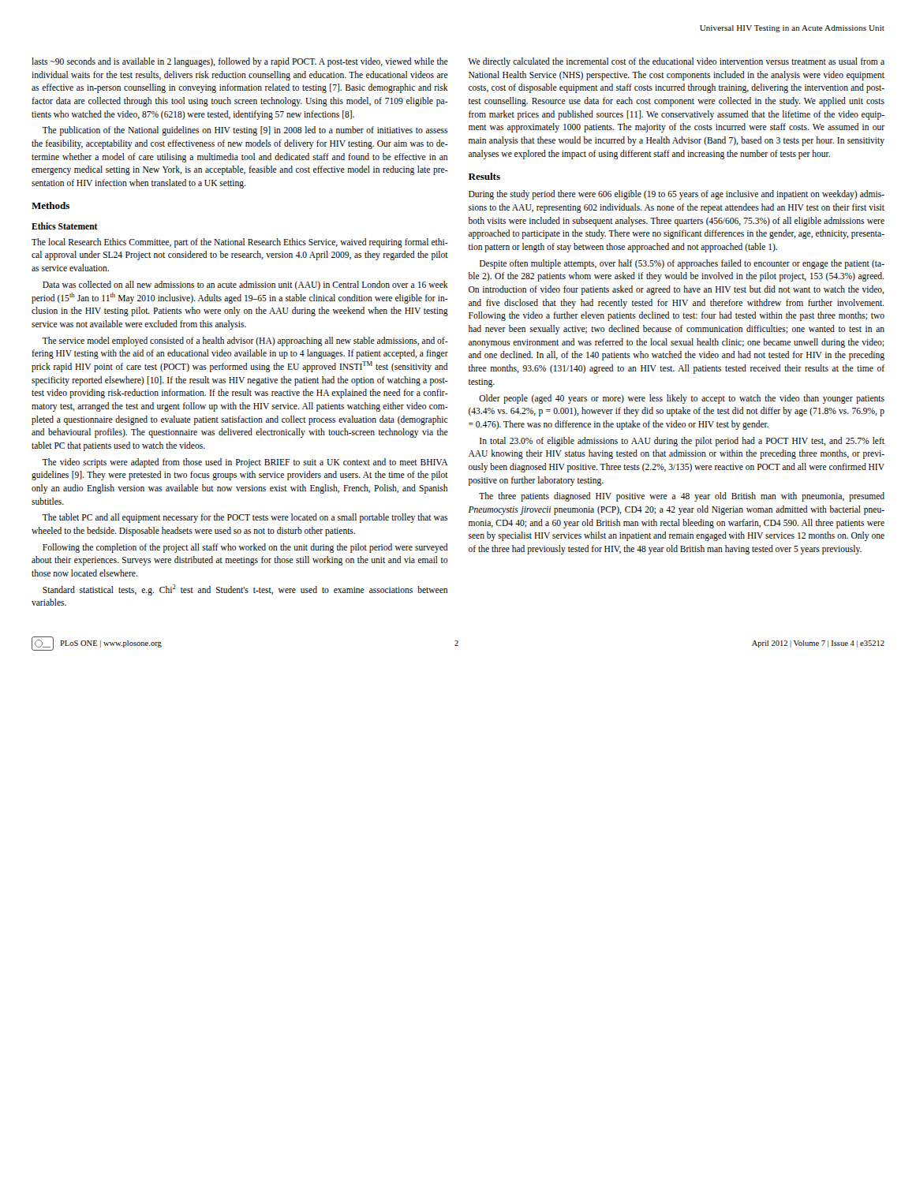Universal HIV Testing in an Acute Admissions Unit
lasts ~90 seconds and is available in 2 languages), followed by a rapid POCT. A post-test video, viewed while the individual waits for the test results, delivers risk reduction counselling and education. The educational videos are as effective as in-person counselling in conveying information related to testing [7]. Basic demographic and risk factor data are collected through this tool using touch screen technology. Using this model, of 7109 eligible patients who watched the video, 87% (6218) were tested, identifying 57 new infections [8].
The publication of the National guidelines on HIV testing [9] in 2008 led to a number of initiatives to assess the feasibility, acceptability and cost effectiveness of new models of delivery for HIV testing. Our aim was to determine whether a model of care utilising a multimedia tool and dedicated staff and found to be effective in an emergency medical setting in New York, is an acceptable, feasible and cost effective model in reducing late presentation of HIV infection when translated to a UK setting.
Methods
Ethics Statement
The local Research Ethics Committee, part of the National Research Ethics Service, waived requiring formal ethical approval under SL24 Project not considered to be research, version 4.0 April 2009, as they regarded the pilot as service evaluation.
Data was collected on all new admissions to an acute admission unit (AAU) in Central London over a 16 week period (15th Jan to 11th May 2010 inclusive). Adults aged 19–65 in a stable clinical condition were eligible for inclusion in the HIV testing pilot. Patients who were only on the AAU during the weekend when the HIV testing service was not available were excluded from this analysis.
The service model employed consisted of a health advisor (HA) approaching all new stable admissions, and offering HIV testing with the aid of an educational video available in up to 4 languages. If patient accepted, a finger prick rapid HIV point of care test (POCT) was performed using the EU approved INSTITM test (sensitivity and specificity reported elsewhere) [10]. If the result was HIV negative the patient had the option of watching a post-test video providing risk-reduction information. If the result was reactive the HA explained the need for a confirmatory test, arranged the test and urgent follow up with the HIV service. All patients watching either video completed a questionnaire designed to evaluate patient satisfaction and collect process evaluation data (demographic and behavioural profiles). The questionnaire was delivered electronically with touch-screen technology via the tablet PC that patients used to watch the videos.
The video scripts were adapted from those used in Project BRIEF to suit a UK context and to meet BHIVA guidelines [9]. They were pretested in two focus groups with service providers and users. At the time of the pilot only an audio English version was available but now versions exist with English, French, Polish, and Spanish subtitles.
The tablet PC and all equipment necessary for the POCT tests were located on a small portable trolley that was wheeled to the bedside. Disposable headsets were used so as not to disturb other patients.
Following the completion of the project all staff who worked on the unit during the pilot period were surveyed about their experiences. Surveys were distributed at meetings for those still working on the unit and via email to those now located elsewhere.
Standard statistical tests, e.g. Chi2 test and Student's t-test, were used to examine associations between variables.
We directly calculated the incremental cost of the educational video intervention versus treatment as usual from a National Health Service (NHS) perspective. The cost components included in the analysis were video equipment costs, cost of disposable equipment and staff costs incurred through training, delivering the intervention and post-test counselling. Resource use data for each cost component were collected in the study. We applied unit costs from market prices and published sources [11]. We conservatively assumed that the lifetime of the video equipment was approximately 1000 patients. The majority of the costs incurred were staff costs. We assumed in our main analysis that these would be incurred by a Health Advisor (Band 7), based on 3 tests per hour. In sensitivity analyses we explored the impact of using different staff and increasing the number of tests per hour.
Results
During the study period there were 606 eligible (19 to 65 years of age inclusive and inpatient on weekday) admissions to the AAU, representing 602 individuals. As none of the repeat attendees had an HIV test on their first visit both visits were included in subsequent analyses. Three quarters (456/606, 75.3%) of all eligible admissions were approached to participate in the study. There were no significant differences in the gender, age, ethnicity, presentation pattern or length of stay between those approached and not approached (table 1).
Despite often multiple attempts, over half (53.5%) of approaches failed to encounter or engage the patient (table 2). Of the 282 patients whom were asked if they would be involved in the pilot project, 153 (54.3%) agreed. On introduction of video four patients asked or agreed to have an HIV test but did not want to watch the video, and five disclosed that they had recently tested for HIV and therefore withdrew from further involvement. Following the video a further eleven patients declined to test: four had tested within the past three months; two had never been sexually active; two declined because of communication difficulties; one wanted to test in an anonymous environment and was referred to the local sexual health clinic; one became unwell during the video; and one declined. In all, of the 140 patients who watched the video and had not tested for HIV in the preceding three months, 93.6% (131/140) agreed to an HIV test. All patients tested received their results at the time of testing.
Older people (aged 40 years or more) were less likely to accept to watch the video than younger patients (43.4% vs. 64.2%, p = 0.001), however if they did so uptake of the test did not differ by age (71.8% vs. 76.9%, p = 0.476). There was no difference in the uptake of the video or HIV test by gender.
In total 23.0% of eligible admissions to AAU during the pilot period had a POCT HIV test, and 25.7% left AAU knowing their HIV status having tested on that admission or within the preceding three months, or previously been diagnosed HIV positive. Three tests (2.2%, 3/135) were reactive on POCT and all were confirmed HIV positive on further laboratory testing.
The three patients diagnosed HIV positive were a 48 year old British man with pneumonia, presumed Pneumocystis jirovecii pneumonia (PCP), CD4 20; a 42 year old Nigerian woman admitted with bacterial pneumonia, CD4 40; and a 60 year old British man with rectal bleeding on warfarin, CD4 590. All three patients were seen by specialist HIV services whilst an inpatient and remain engaged with HIV services 12 months on. Only one of the three had previously tested for HIV, the 48 year old British man having tested over 5 years previously.
PLoS ONE | www.plosone.org
2
April 2012 | Volume 7 | Issue 4 | e35212